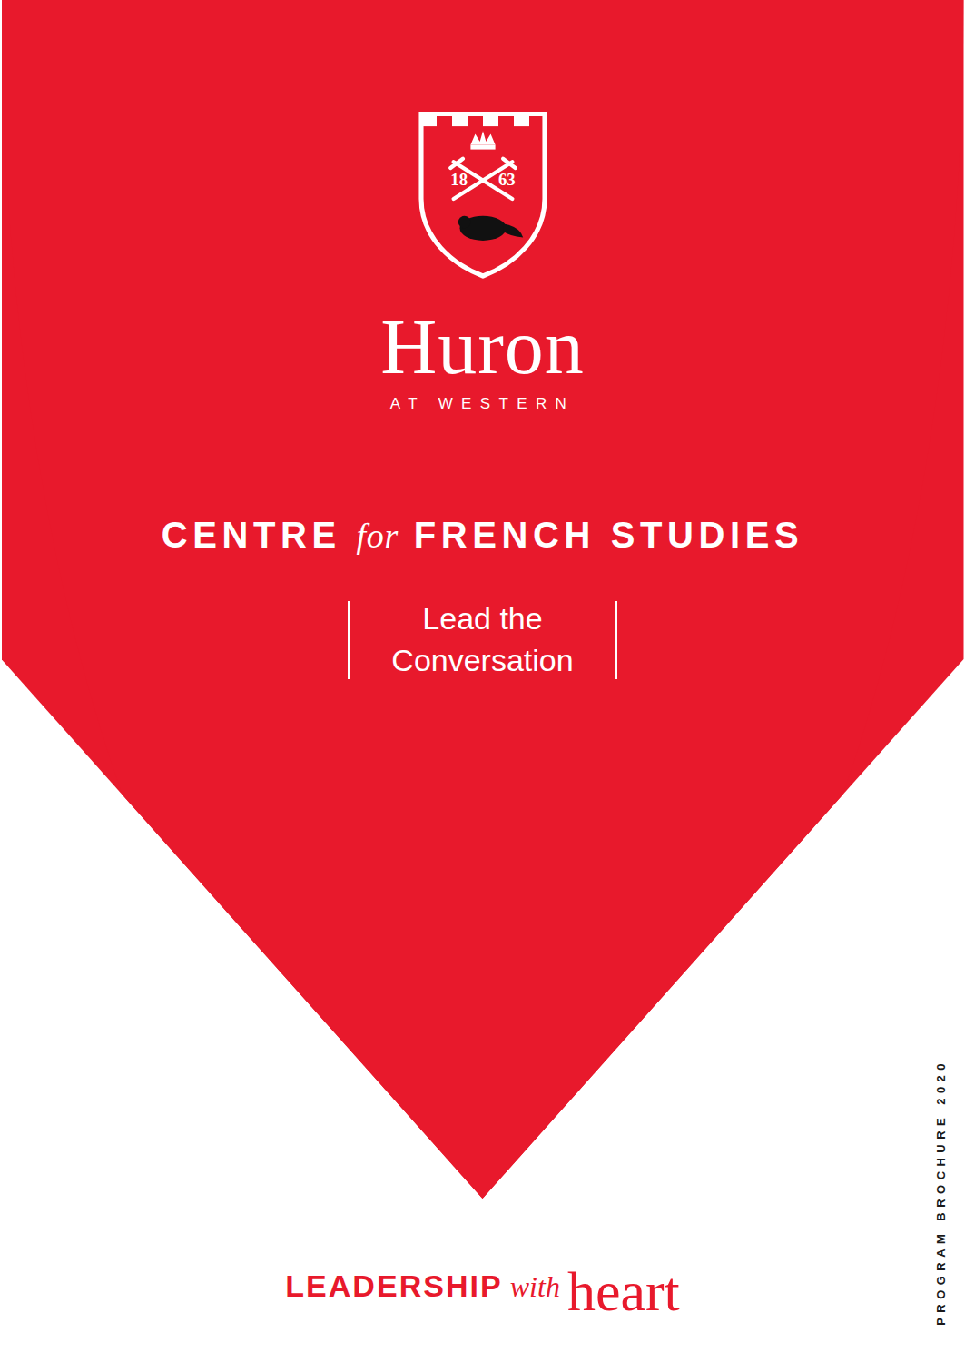18 63
Huron
At Western
Centre for French Studies
Lead the
Conversation
Leadership with heart
Program Brochure 2020